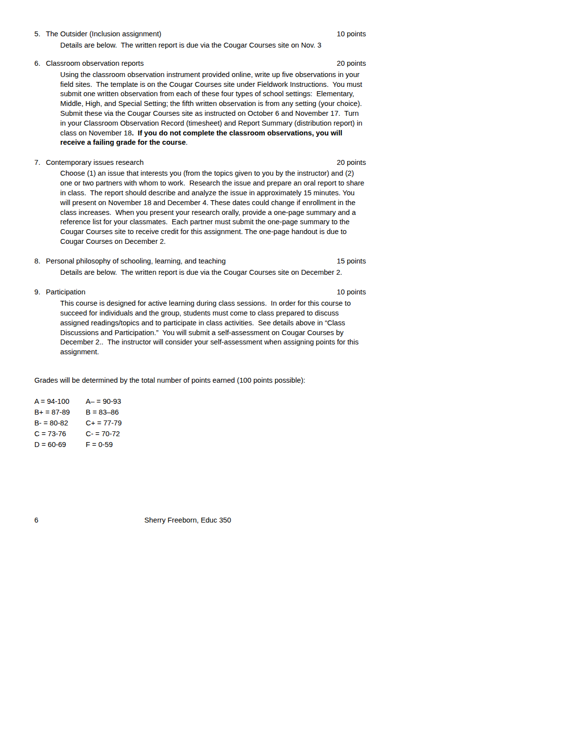5. The Outsider (Inclusion assignment)
10 points
Details are below. The written report is due via the Cougar Courses site on Nov. 3
6. Classroom observation reports
20 points
Using the classroom observation instrument provided online, write up five observations in your field sites. The template is on the Cougar Courses site under Fieldwork Instructions. You must submit one written observation from each of these four types of school settings: Elementary, Middle, High, and Special Setting; the fifth written observation is from any setting (your choice). Submit these via the Cougar Courses site as instructed on October 6 and November 17. Turn in your Classroom Observation Record (timesheet) and Report Summary (distribution report) in class on November 18. If you do not complete the classroom observations, you will receive a failing grade for the course.
7. Contemporary issues research
20 points
Choose (1) an issue that interests you (from the topics given to you by the instructor) and (2) one or two partners with whom to work. Research the issue and prepare an oral report to share in class. The report should describe and analyze the issue in approximately 15 minutes. You will present on November 18 and December 4. These dates could change if enrollment in the class increases. When you present your research orally, provide a one-page summary and a reference list for your classmates. Each partner must submit the one-page summary to the Cougar Courses site to receive credit for this assignment. The one-page handout is due to Cougar Courses on December 2.
8. Personal philosophy of schooling, learning, and teaching
15 points
Details are below. The written report is due via the Cougar Courses site on December 2.
9. Participation
10 points
This course is designed for active learning during class sessions. In order for this course to succeed for individuals and the group, students must come to class prepared to discuss assigned readings/topics and to participate in class activities. See details above in “Class Discussions and Participation.” You will submit a self-assessment on Cougar Courses by December 2.. The instructor will consider your self-assessment when assigning points for this assignment.
Grades will be determined by the total number of points earned (100 points possible):
| A = 94-100 | A– = 90-93 |
| B+ = 87-89 | B = 83–86 |
| B- = 80-82 | C+ = 77-79 |
| C = 73-76 | C- = 70-72 |
| D = 60-69 | F = 0-59 |
6
Sherry Freeborn, Educ 350